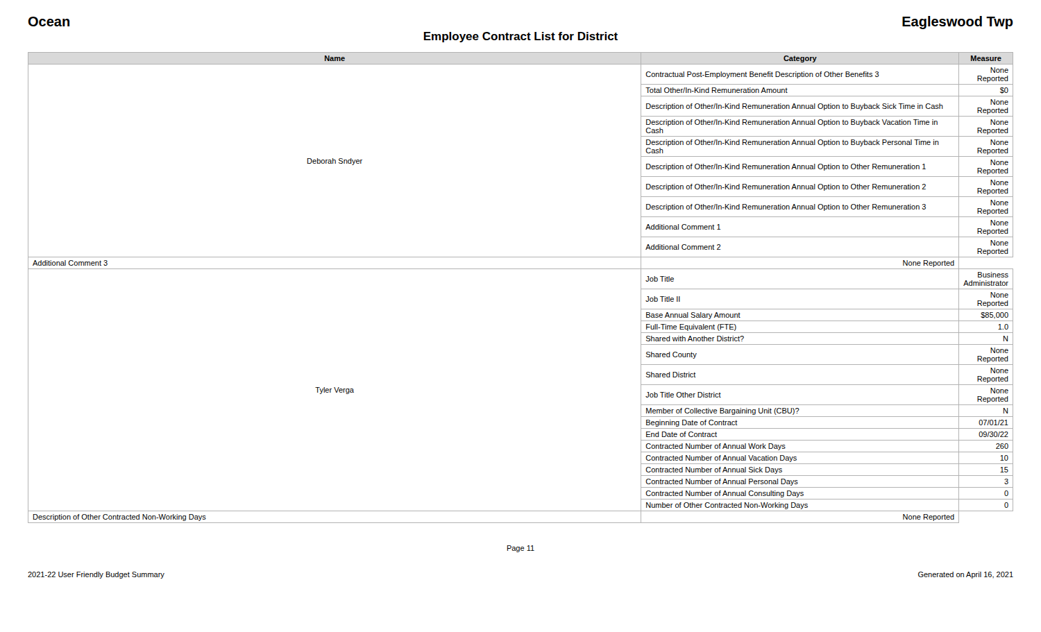Ocean Eagleswood Twp
Employee Contract List for District
| Name | Category | Measure |
| --- | --- | --- |
| Deborah Sndyer | Contractual Post-Employment Benefit Description of Other Benefits 3 | None Reported |
| Total Other/In-Kind Remuneration Amount | $0 |
| Description of Other/In-Kind Remuneration Annual Option to Buyback Sick Time in Cash | None Reported |
| Description of Other/In-Kind Remuneration Annual Option to Buyback Vacation Time in Cash | None Reported |
| Description of Other/In-Kind Remuneration Annual Option to Buyback Personal Time in Cash | None Reported |
| Description of Other/In-Kind Remuneration Annual Option to Other Remuneration 1 | None Reported |
| Description of Other/In-Kind Remuneration Annual Option to Other Remuneration 2 | None Reported |
| Description of Other/In-Kind Remuneration Annual Option to Other Remuneration 3 | None Reported |
| Additional Comment 1 | None Reported |
| Additional Comment 2 | None Reported |
| Additional Comment 3 | None Reported |
| Tyler Verga | Job Title | Business Administrator |
| Job Title II | None Reported |
| Base Annual Salary Amount | $85,000 |
| Full-Time Equivalent (FTE) | 1.0 |
| Shared with Another District? | N |
| Shared County | None Reported |
| Shared District | None Reported |
| Job Title Other District | None Reported |
| Member of Collective Bargaining Unit (CBU)? | N |
| Beginning Date of Contract | 07/01/21 |
| End Date of Contract | 09/30/22 |
| Contracted Number of Annual Work Days | 260 |
| Contracted Number of Annual Vacation Days | 10 |
| Contracted Number of Annual Sick Days | 15 |
| Contracted Number of Annual Personal Days | 3 |
| Contracted Number of Annual Consulting Days | 0 |
| Number of Other Contracted Non-Working Days | 0 |
| Description of Other Contracted Non-Working Days | None Reported |
Page 11
2021-22 User Friendly Budget Summary Generated on April 16, 2021